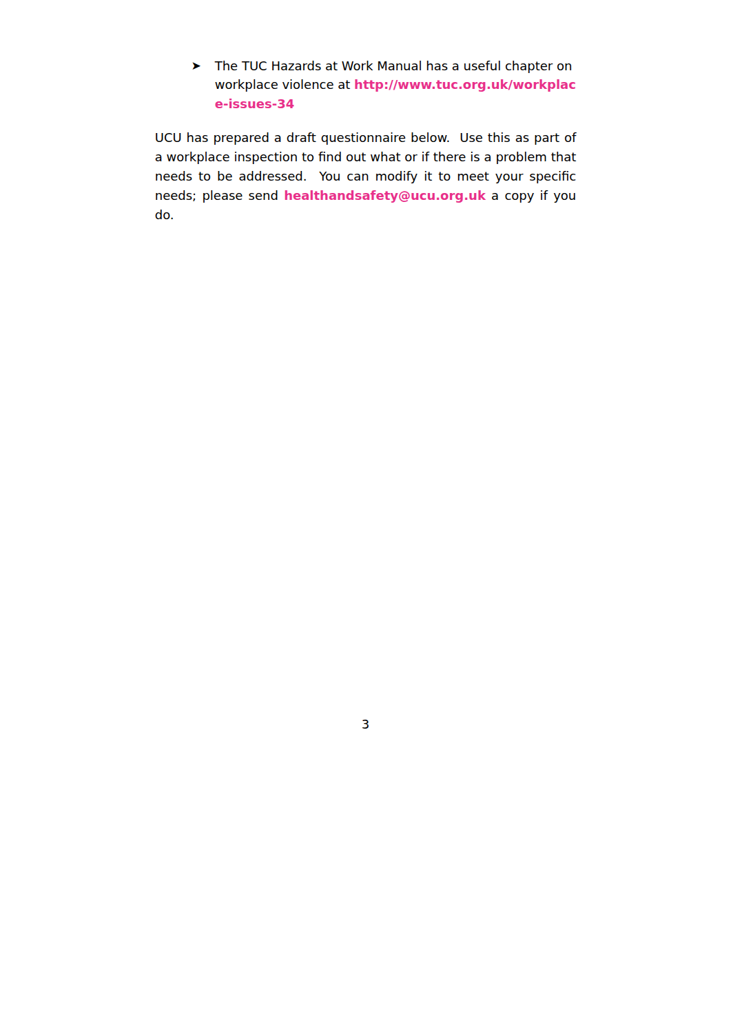The TUC Hazards at Work Manual has a useful chapter on workplace violence at http://www.tuc.org.uk/workplace-issues-34
UCU has prepared a draft questionnaire below. Use this as part of a workplace inspection to find out what or if there is a problem that needs to be addressed. You can modify it to meet your specific needs; please send healthandsafety@ucu.org.uk a copy if you do.
3